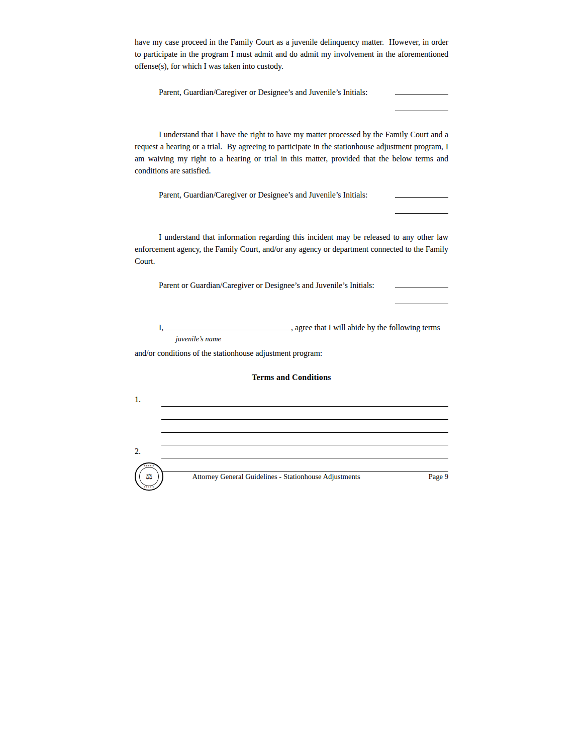have my case proceed in the Family Court as a juvenile delinquency matter. However, in order to participate in the program I must admit and do admit my involvement in the aforementioned offense(s), for which I was taken into custody.
Parent, Guardian/Caregiver or Designee’s and Juvenile’s Initials:
I understand that I have the right to have my matter processed by the Family Court and a request a hearing or a trial. By agreeing to participate in the stationhouse adjustment program, I am waiving my right to a hearing or trial in this matter, provided that the below terms and conditions are satisfied.
Parent, Guardian/Caregiver or Designee’s and Juvenile’s Initials:
I understand that information regarding this incident may be released to any other law enforcement agency, the Family Court, and/or any agency or department connected to the Family Court.
Parent or Guardian/Caregiver or Designee’s and Juvenile’s Initials:
I, , agree that I will abide by the following terms
juvenile’s name
and/or conditions of the stationhouse adjustment program:
Terms and Conditions
1.
2.
★★★★★
⚖
★★★★★
Attorney General Guidelines - Stationhouse Adjustments
Page 9